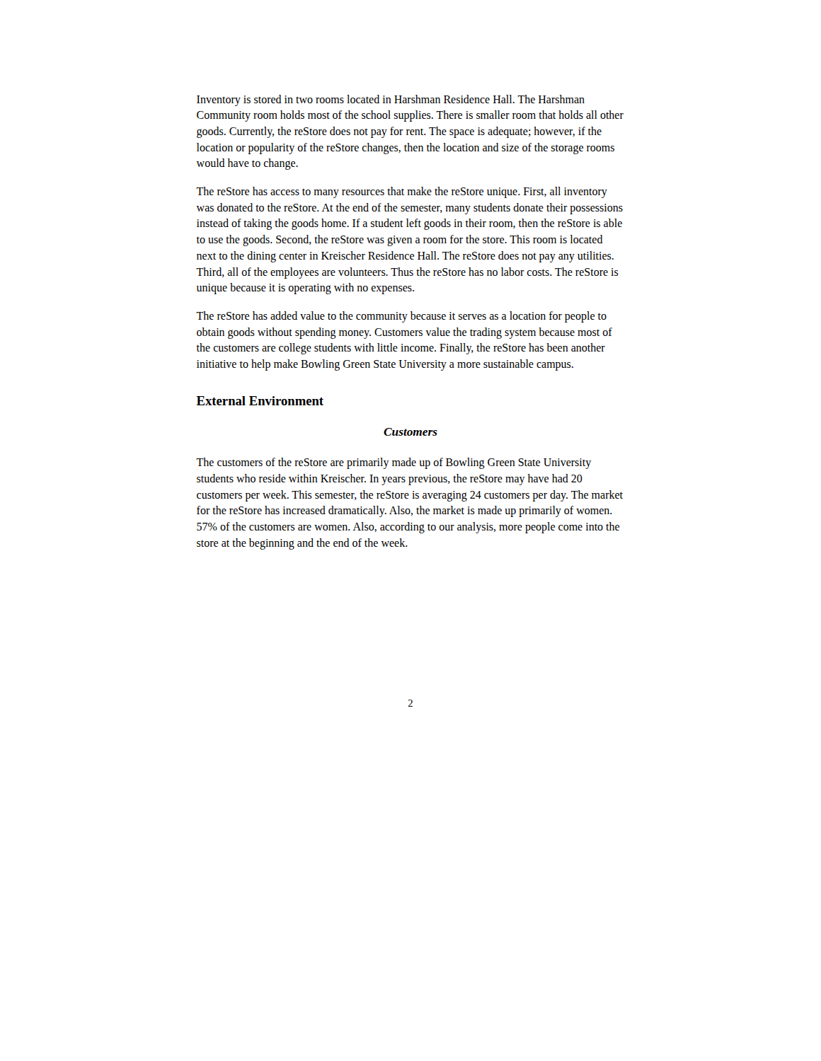Inventory is stored in two rooms located in Harshman Residence Hall. The Harshman Community room holds most of the school supplies. There is smaller room that holds all other goods. Currently, the reStore does not pay for rent. The space is adequate; however, if the location or popularity of the reStore changes, then the location and size of the storage rooms would have to change.
The reStore has access to many resources that make the reStore unique. First, all inventory was donated to the reStore. At the end of the semester, many students donate their possessions instead of taking the goods home. If a student left goods in their room, then the reStore is able to use the goods. Second, the reStore was given a room for the store. This room is located next to the dining center in Kreischer Residence Hall. The reStore does not pay any utilities. Third, all of the employees are volunteers. Thus the reStore has no labor costs. The reStore is unique because it is operating with no expenses.
The reStore has added value to the community because it serves as a location for people to obtain goods without spending money. Customers value the trading system because most of the customers are college students with little income. Finally, the reStore has been another initiative to help make Bowling Green State University a more sustainable campus.
External Environment
Customers
The customers of the reStore are primarily made up of Bowling Green State University students who reside within Kreischer. In years previous, the reStore may have had 20 customers per week. This semester, the reStore is averaging 24 customers per day. The market for the reStore has increased dramatically. Also, the market is made up primarily of women. 57% of the customers are women. Also, according to our analysis, more people come into the store at the beginning and the end of the week.
2